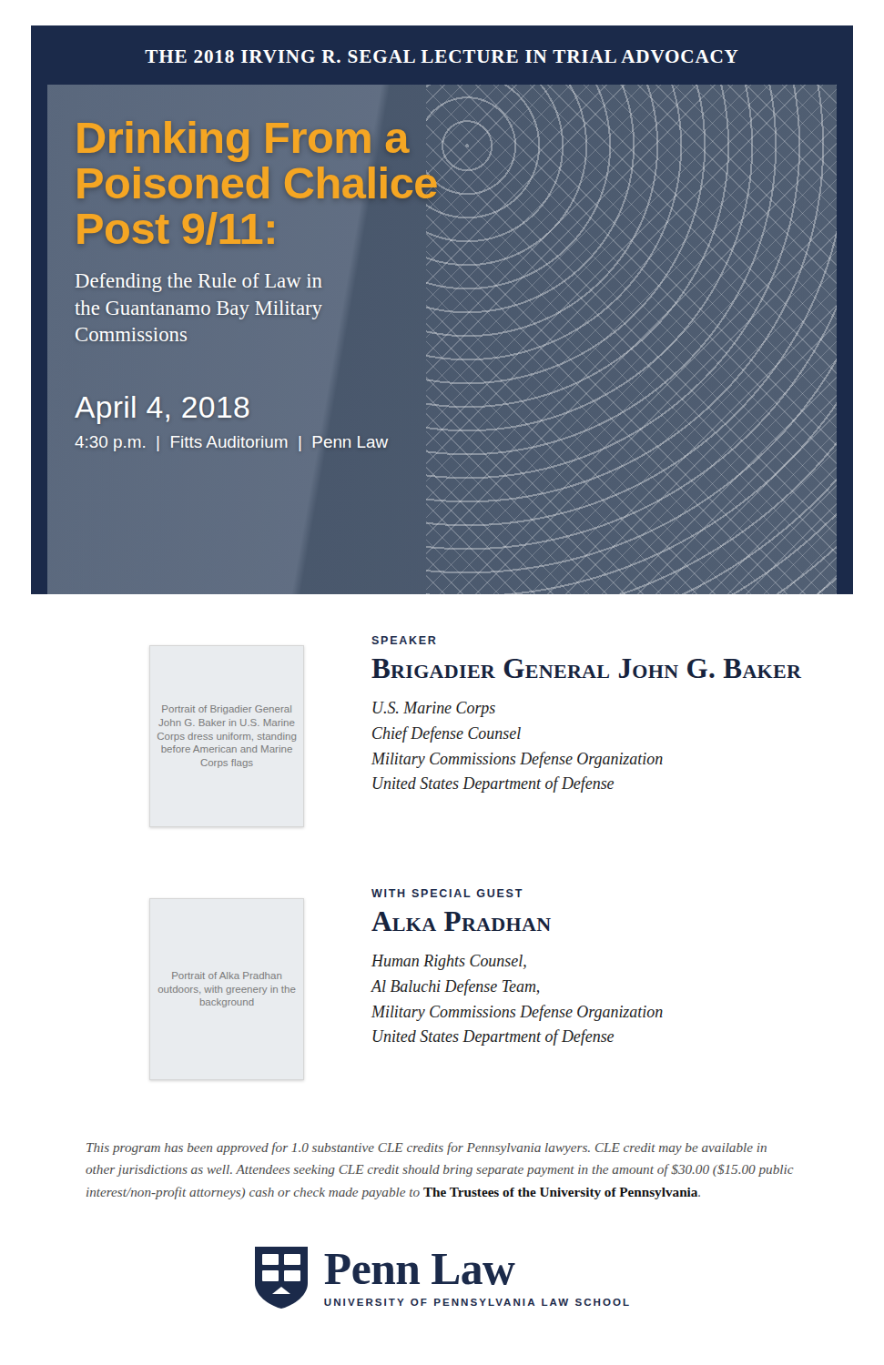The 2018 Irving R. Segal Lecture in Trial Advocacy
Drinking From a
Poisoned Chalice
Post 9/11:
Defending the Rule of Law in
the Guantanamo Bay Military
Commissions
April 4, 2018
4:30 p.m. | Fitts Auditorium | Penn Law
Portrait of Brigadier General John G. Baker in U.S. Marine Corps dress uniform, standing before American and Marine Corps flags
Speaker
Brigadier General John G. Baker
U.S. Marine Corps Chief Defense Counsel Military Commissions Defense Organization United States Department of Defense
Portrait of Alka Pradhan outdoors, with greenery in the background
With Special Guest
Alka Pradhan
Human Rights Counsel, Al Baluchi Defense Team, Military Commissions Defense Organization United States Department of Defense
This program has been approved for 1.0 substantive CLE credits for Pennsylvania lawyers. CLE credit may be available in other jurisdictions as well. Attendees seeking CLE credit should bring separate payment in the amount of $30.00 ($15.00 public interest/non-profit attorneys) cash or check made payable to The Trustees of the University of Pennsylvania.
Penn Law University of Pennsylvania Law School